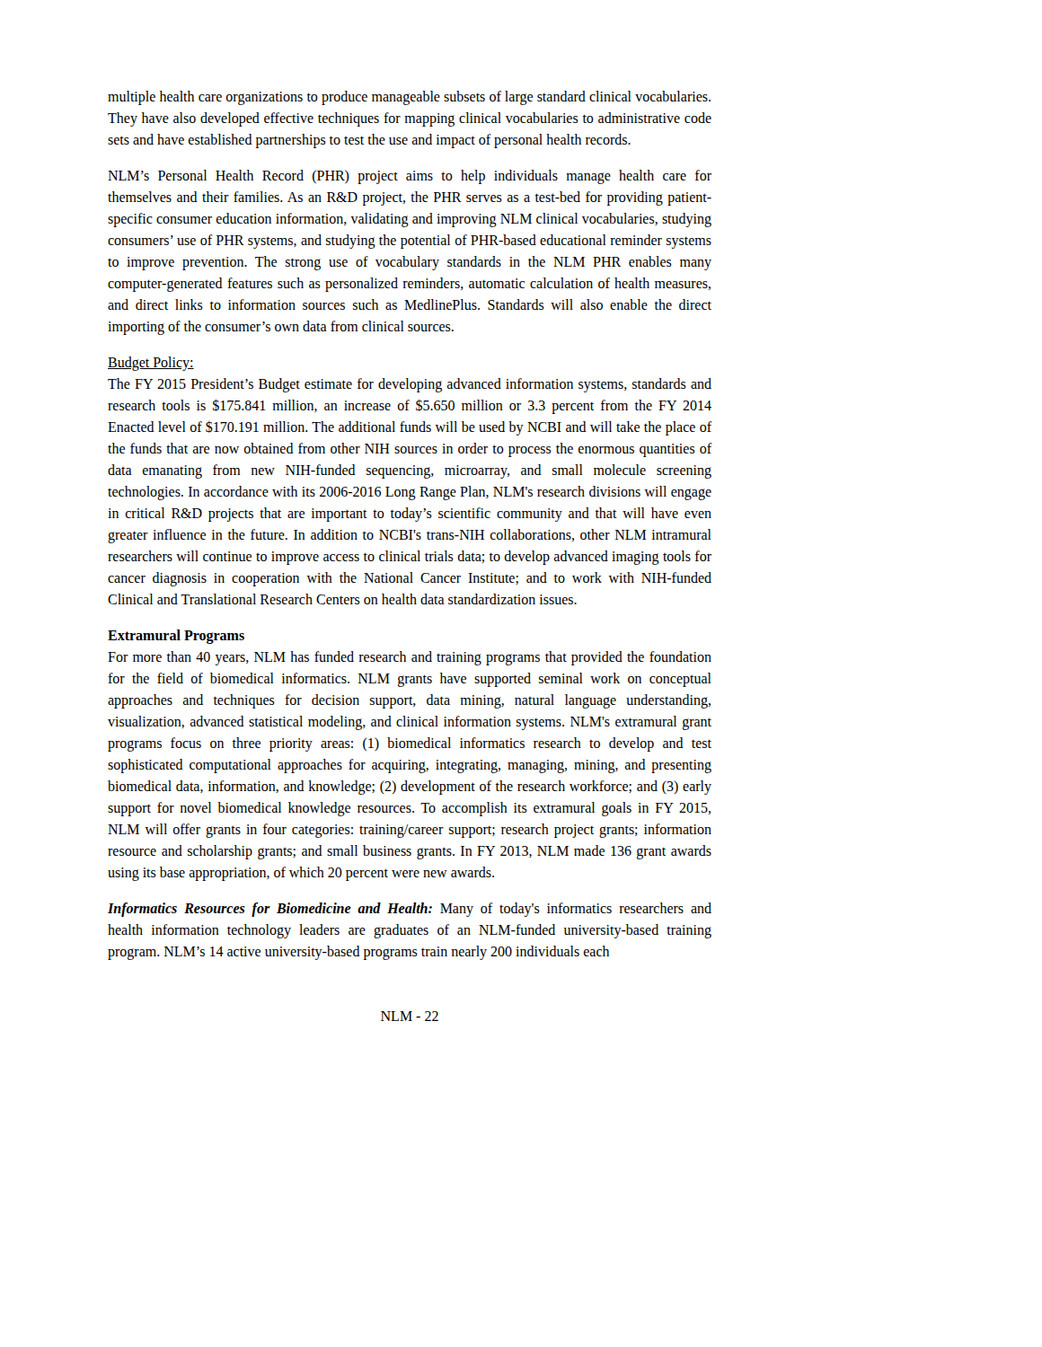multiple health care organizations to produce manageable subsets of large standard clinical vocabularies. They have also developed effective techniques for mapping clinical vocabularies to administrative code sets and have established partnerships to test the use and impact of personal health records.
NLM’s Personal Health Record (PHR) project aims to help individuals manage health care for themselves and their families. As an R&D project, the PHR serves as a test-bed for providing patient-specific consumer education information, validating and improving NLM clinical vocabularies, studying consumers’ use of PHR systems, and studying the potential of PHR-based educational reminder systems to improve prevention. The strong use of vocabulary standards in the NLM PHR enables many computer-generated features such as personalized reminders, automatic calculation of health measures, and direct links to information sources such as MedlinePlus. Standards will also enable the direct importing of the consumer’s own data from clinical sources.
Budget Policy:
The FY 2015 President’s Budget estimate for developing advanced information systems, standards and research tools is $175.841 million, an increase of $5.650 million or 3.3 percent from the FY 2014 Enacted level of $170.191 million. The additional funds will be used by NCBI and will take the place of the funds that are now obtained from other NIH sources in order to process the enormous quantities of data emanating from new NIH-funded sequencing, microarray, and small molecule screening technologies. In accordance with its 2006-2016 Long Range Plan, NLM's research divisions will engage in critical R&D projects that are important to today’s scientific community and that will have even greater influence in the future. In addition to NCBI's trans-NIH collaborations, other NLM intramural researchers will continue to improve access to clinical trials data; to develop advanced imaging tools for cancer diagnosis in cooperation with the National Cancer Institute; and to work with NIH-funded Clinical and Translational Research Centers on health data standardization issues.
Extramural Programs
For more than 40 years, NLM has funded research and training programs that provided the foundation for the field of biomedical informatics. NLM grants have supported seminal work on conceptual approaches and techniques for decision support, data mining, natural language understanding, visualization, advanced statistical modeling, and clinical information systems. NLM's extramural grant programs focus on three priority areas: (1) biomedical informatics research to develop and test sophisticated computational approaches for acquiring, integrating, managing, mining, and presenting biomedical data, information, and knowledge; (2) development of the research workforce; and (3) early support for novel biomedical knowledge resources. To accomplish its extramural goals in FY 2015, NLM will offer grants in four categories: training/career support; research project grants; information resource and scholarship grants; and small business grants. In FY 2013, NLM made 136 grant awards using its base appropriation, of which 20 percent were new awards.
Informatics Resources for Biomedicine and Health: Many of today's informatics researchers and health information technology leaders are graduates of an NLM-funded university-based training program. NLM’s 14 active university-based programs train nearly 200 individuals each
NLM - 22